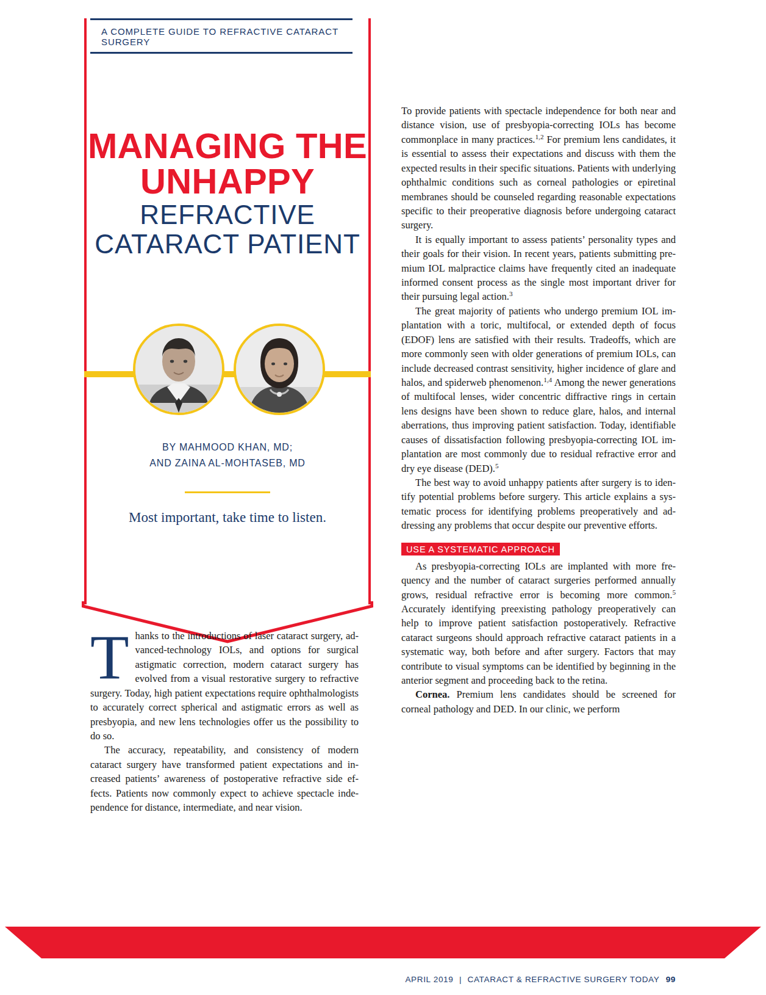A Complete Guide to Refractive Cataract Surgery
Managing the Unhappy Refractive Cataract Patient
By Mahmood Khan, MD;
and Zaina Al-Mohtaseb, MD
Most important, take time to listen.
Thanks to the introductions of laser cataract surgery, advanced-technology IOLs, and options for surgical astigmatic correction, modern cataract surgery has evolved from a visual restorative surgery to refractive surgery. Today, high patient expectations require ophthalmologists to accurately correct spherical and astigmatic errors as well as presbyopia, and new lens technologies offer us the possibility to do so.
The accuracy, repeatability, and consistency of modern cataract surgery have transformed patient expectations and increased patients’ awareness of postoperative refractive side effects. Patients now commonly expect to achieve spectacle independence for distance, intermediate, and near vision.
To provide patients with spectacle independence for both near and distance vision, use of presbyopia-correcting IOLs has become commonplace in many practices.1,2 For premium lens candidates, it is essential to assess their expectations and discuss with them the expected results in their specific situations. Patients with underlying ophthalmic conditions such as corneal pathologies or epiretinal membranes should be counseled regarding reasonable expectations specific to their preoperative diagnosis before undergoing cataract surgery.
It is equally important to assess patients’ personality types and their goals for their vision. In recent years, patients submitting premium IOL malpractice claims have frequently cited an inadequate informed consent process as the single most important driver for their pursuing legal action.3
The great majority of patients who undergo premium IOL implantation with a toric, multifocal, or extended depth of focus (EDOF) lens are satisfied with their results. Tradeoffs, which are more commonly seen with older generations of premium IOLs, can include decreased contrast sensitivity, higher incidence of glare and halos, and spiderweb phenomenon.1,4 Among the newer generations of multifocal lenses, wider concentric diffractive rings in certain lens designs have been shown to reduce glare, halos, and internal aberrations, thus improving patient satisfaction. Today, identifiable causes of dissatisfaction following presbyopia-correcting IOL implantation are most commonly due to residual refractive error and dry eye disease (DED).5
The best way to avoid unhappy patients after surgery is to identify potential problems before surgery. This article explains a systematic process for identifying problems preoperatively and addressing any problems that occur despite our preventive efforts.
Use a Systematic Approach
As presbyopia-correcting IOLs are implanted with more frequency and the number of cataract surgeries performed annually grows, residual refractive error is becoming more common.5 Accurately identifying preexisting pathology preoperatively can help to improve patient satisfaction postoperatively. Refractive cataract surgeons should approach refractive cataract patients in a systematic way, both before and after surgery. Factors that may contribute to visual symptoms can be identified by beginning in the anterior segment and proceeding back to the retina.
Cornea. Premium lens candidates should be screened for corneal pathology and DED. In our clinic, we perform
April 2019 | Cataract & Refractive Surgery Today 99